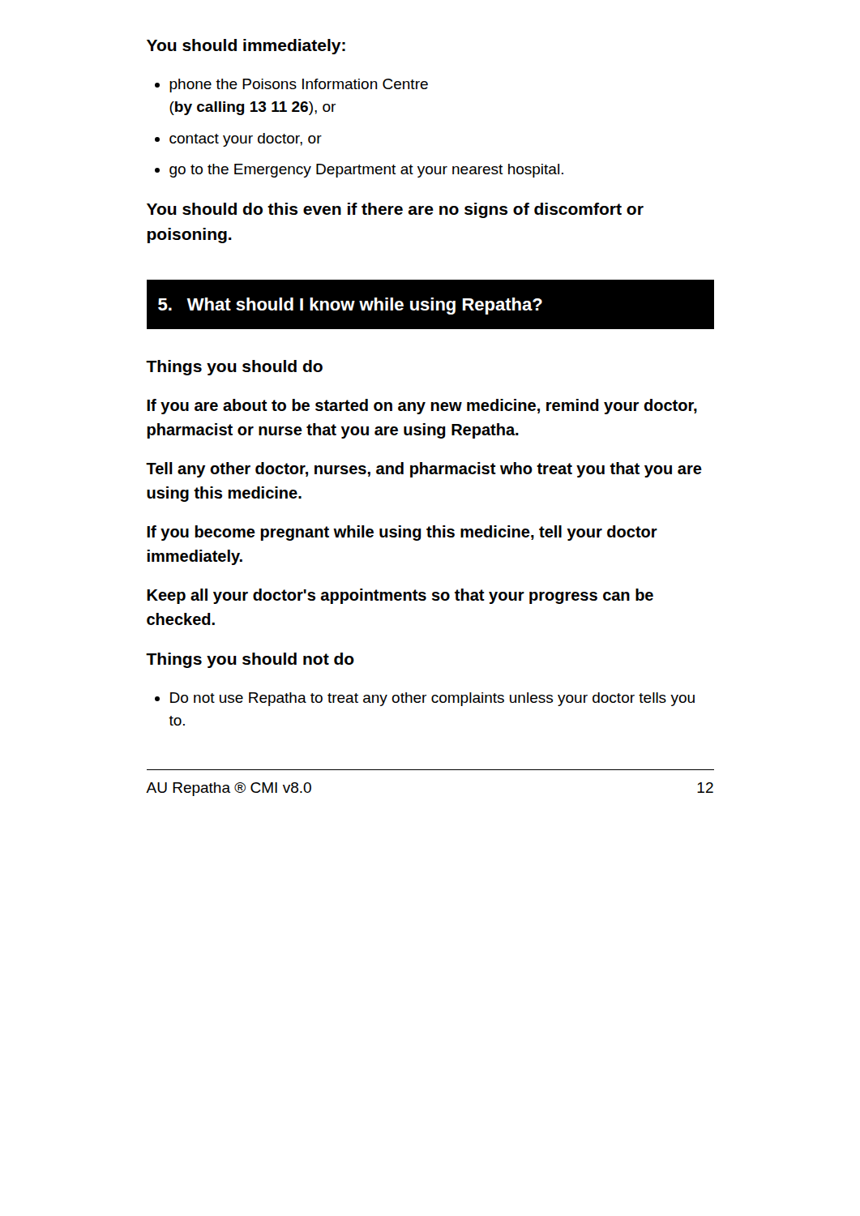You should immediately:
phone the Poisons Information Centre
(by calling 13 11 26), or
contact your doctor, or
go to the Emergency Department at your nearest hospital.
You should do this even if there are no signs of discomfort or poisoning.
5. What should I know while using Repatha?
Things you should do
If you are about to be started on any new medicine, remind your doctor, pharmacist or nurse that you are using Repatha.
Tell any other doctor, nurses, and pharmacist who treat you that you are using this medicine.
If you become pregnant while using this medicine, tell your doctor immediately.
Keep all your doctor's appointments so that your progress can be checked.
Things you should not do
Do not use Repatha to treat any other complaints unless your doctor tells you to.
AU Repatha ® CMI v8.0 12